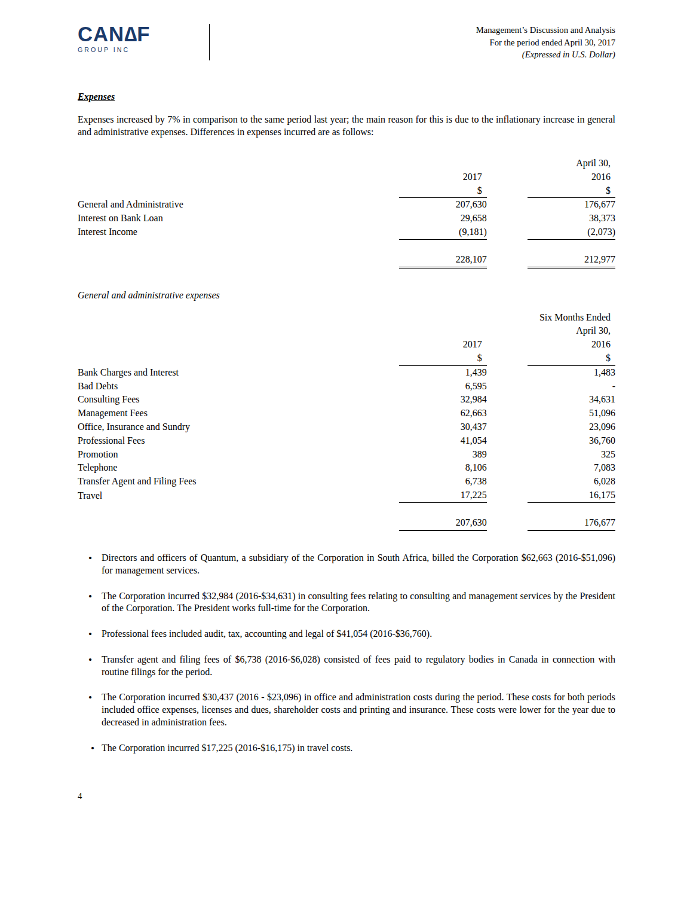CAN∆F
GROUP INC
Management’s Discussion and Analysis
For the period ended April 30, 2017
(Expressed in U.S. Dollar)
Expenses
Expenses increased by 7% in comparison to the same period last year; the main reason for this is due to the inflationary increase in general and administrative expenses. Differences in expenses incurred are as follows:
| | | | April 30, |
| | 2017 | | 2016 |
| | $ | | $ |
| General and Administrative | 207,630 | | 176,677 |
| Interest on Bank Loan | 29,658 | | 38,373 |
| Interest Income | (9,181) | | (2,073) |
| | 228,107 | | 212,977 |
General and administrative expenses
| | | | Six Months Ended |
| | | | April 30, |
| | 2017 | | 2016 |
| | $ | | $ |
| Bank Charges and Interest | 1,439 | | 1,483 |
| Bad Debts | 6,595 | | - |
| Consulting Fees | 32,984 | | 34,631 |
| Management Fees | 62,663 | | 51,096 |
| Office, Insurance and Sundry | 30,437 | | 23,096 |
| Professional Fees | 41,054 | | 36,760 |
| Promotion | 389 | | 325 |
| Telephone | 8,106 | | 7,083 |
| Transfer Agent and Filing Fees | 6,738 | | 6,028 |
| Travel | 17,225 | | 16,175 |
| | 207,630 | | 176,677 |
Directors and officers of Quantum, a subsidiary of the Corporation in South Africa, billed the Corporation $62,663 (2016-$51,096) for management services.
The Corporation incurred $32,984 (2016-$34,631) in consulting fees relating to consulting and management services by the President of the Corporation. The President works full-time for the Corporation.
Professional fees included audit, tax, accounting and legal of $41,054 (2016-$36,760).
Transfer agent and filing fees of $6,738 (2016-$6,028) consisted of fees paid to regulatory bodies in Canada in connection with routine filings for the period.
The Corporation incurred $30,437 (2016 - $23,096) in office and administration costs during the period. These costs for both periods included office expenses, licenses and dues, shareholder costs and printing and insurance. These costs were lower for the year due to decreased in administration fees.
The Corporation incurred $17,225 (2016-$16,175) in travel costs.
4